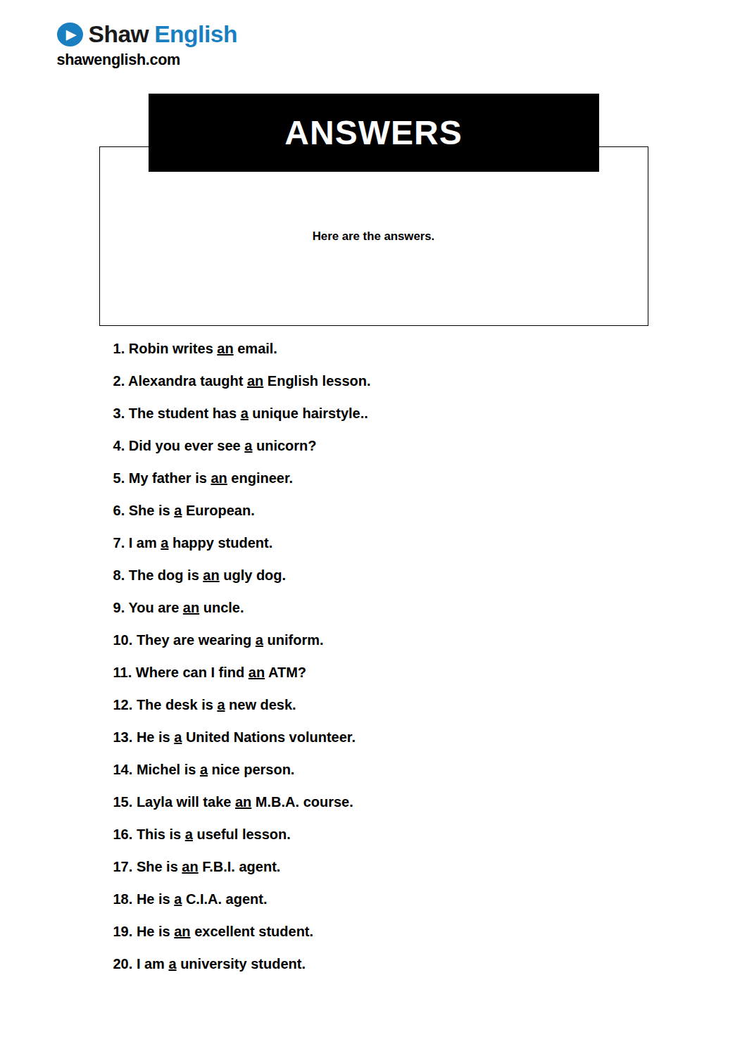▶Shaw English
shawenglish.com
Here are the answers.
ANSWERS
Robin writes an email.
Alexandra taught an English lesson.
The student has a unique hairstyle..
Did you ever see a unicorn?
My father is an engineer.
She is a European.
I am a happy student.
The dog is an ugly dog.
You are an uncle.
They are wearing a uniform.
Where can I find an ATM?
The desk is a new desk.
He is a United Nations volunteer.
Michel is a nice person.
Layla will take an M.B.A. course.
This is a useful lesson.
She is an F.B.I. agent.
He is a C.I.A. agent.
He is an excellent student.
I am a university student.